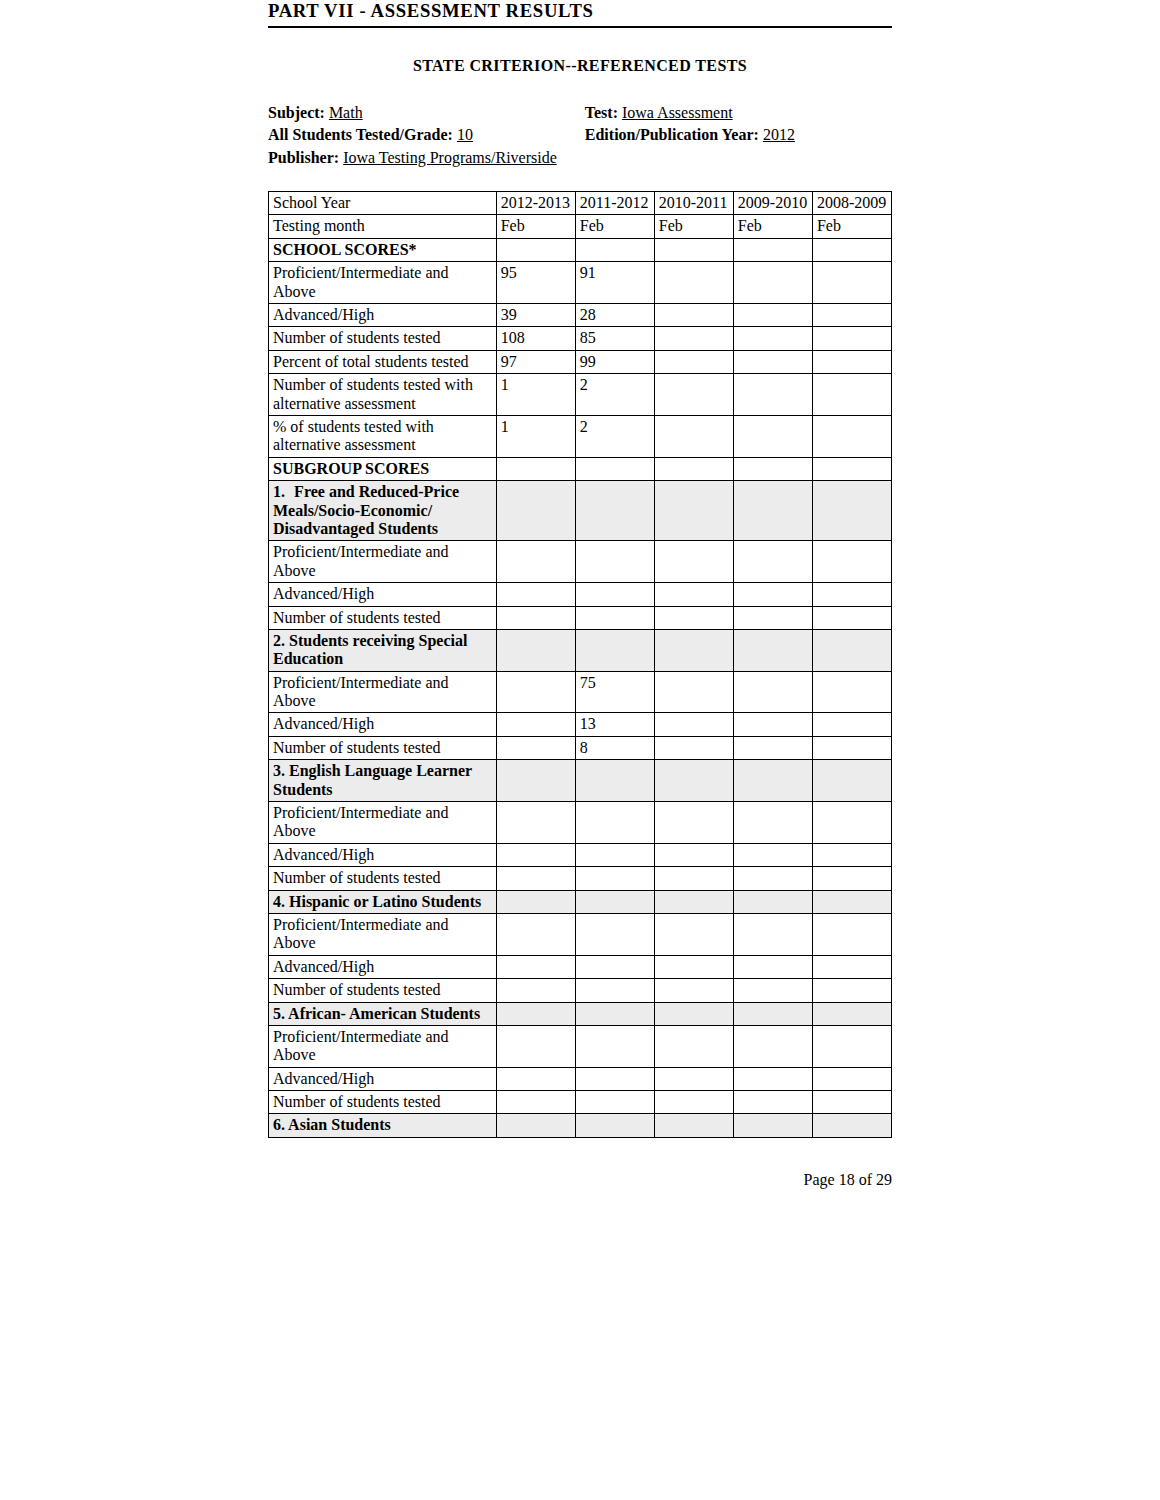PART VII - ASSESSMENT RESULTS
STATE CRITERION--REFERENCED TESTS
Subject: Math
Test: Iowa Assessment
All Students Tested/Grade: 10
Edition/Publication Year: 2012
Publisher: Iowa Testing Programs/Riverside
| School Year | 2012-2013 | 2011-2012 | 2010-2011 | 2009-2010 | 2008-2009 |
| Testing month | Feb | Feb | Feb | Feb | Feb |
| SCHOOL SCORES* | | | | | |
| Proficient/Intermediate and Above | 95 | 91 | | | |
| Advanced/High | 39 | 28 | | | |
| Number of students tested | 108 | 85 | | | |
| Percent of total students tested | 97 | 99 | | | |
| Number of students tested with alternative assessment | 1 | 2 | | | |
| % of students tested with alternative assessment | 1 | 2 | | | |
| SUBGROUP SCORES | | | | | |
| 1. Free and Reduced-Price Meals/Socio-Economic/ Disadvantaged Students | | | | | |
| Proficient/Intermediate and Above | | | | | |
| Advanced/High | | | | | |
| Number of students tested | | | | | |
| 2. Students receiving Special Education | | | | | |
| Proficient/Intermediate and Above | | 75 | | | |
| Advanced/High | | 13 | | | |
| Number of students tested | | 8 | | | |
| 3. English Language Learner Students | | | | | |
| Proficient/Intermediate and Above | | | | | |
| Advanced/High | | | | | |
| Number of students tested | | | | | |
| 4. Hispanic or Latino Students | | | | | |
| Proficient/Intermediate and Above | | | | | |
| Advanced/High | | | | | |
| Number of students tested | | | | | |
| 5. African- American Students | | | | | |
| Proficient/Intermediate and Above | | | | | |
| Advanced/High | | | | | |
| Number of students tested | | | | | |
| 6. Asian Students | | | | | |
Page 18 of 29